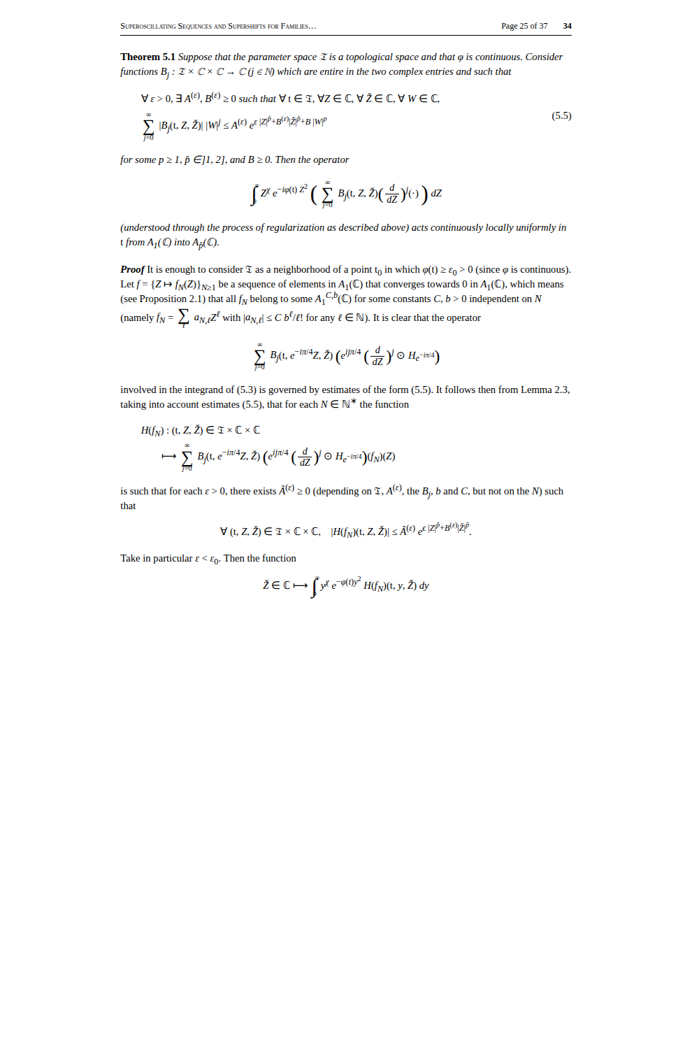Superoscillating Sequences and Supershifts for Families… Page 25 of 37 34
Theorem 5.1 Suppose that the parameter space 𝔗 is a topological space and that φ is continuous. Consider functions Bj : 𝔗 × ℂ × ℂ → ℂ (j ∈ ℕ) which are entire in the two complex entries and such that
∀ ε > 0, ∃ A(ε), B(ε) ≥ 0 such that ∀ t ∈ 𝔗, ∀Z ∈ ℂ, ∀ Ž ∈ ℂ, ∀ W ∈ ℂ,
∞∑j=0 |Bj(t, Z, Ž)| |W|j ≤ A(ε) eε |Z|p̌+B(ε)|Ž|p̌+B |W|p
(5.5)
for some p ≥ 1, p̌ ∈]1, 2], and B ≥ 0. Then the operator
∞∫0 Zχ e−iφ(t) Z2 ( ∞∑j=0 Bj(t, Z, Ž)(ddZ)j(·) ) dZ
(understood through the process of regularization as described above) acts continuously locally uniformly in t from A1(ℂ) into Ap̌(ℂ).
Proof It is enough to consider 𝔗 as a neighborhood of a point t0 in which φ(t) ≥ ε0 > 0 (since φ is continuous). Let f = {Z ↦ fN(Z)}N≥1 be a sequence of elements in A1(ℂ) that converges towards 0 in A1(ℂ), which means (see Proposition 2.1) that all fN belong to some A1C,b(ℂ) for some constants C, b > 0 independent on N (namely fN = ∑ℓ aN,ℓ Zℓ with |aN,ℓ| ≤ C bℓ/ℓ! for any ℓ ∈ ℕ). It is clear that the operator
∞∑j=0 Bj(t, e−iπ/4Z, Ž) (eij π/4 (ddZ)j ⊙ He−iπ/4)
involved in the integrand of (5.3) is governed by estimates of the form (5.5). It follows then from Lemma 2.3, taking into account estimates (5.5), that for each N ∈ ℕ∗ the function
H(fN) : (t, Z, Ž) ∈ 𝔗 × ℂ × ℂ
⟼ ∞∑j=0 Bj(t, e−iπ/4Z, Ž) (eij π/4 (ddZ)j ⊙ He−iπ/4)(fN)(Z)
is such that for each ε > 0, there exists Ã(ε) ≥ 0 (depending on 𝔗, A(ε), the Bj, b and C, but not on the N) such that
∀ (t, Z, Ž) ∈ 𝔗 × ℂ × ℂ, |H(fN)(t, Z, Ž)| ≤ Ã(ε) eϵ |Z|p̌+B(ε)|Ž|p̌.
Take in particular ε < ε0. Then the function
Ž ∈ ℂ ⟼ ∞∫0 yχ e−φ(t)y2 H(fN)(t, y, Ž) dy